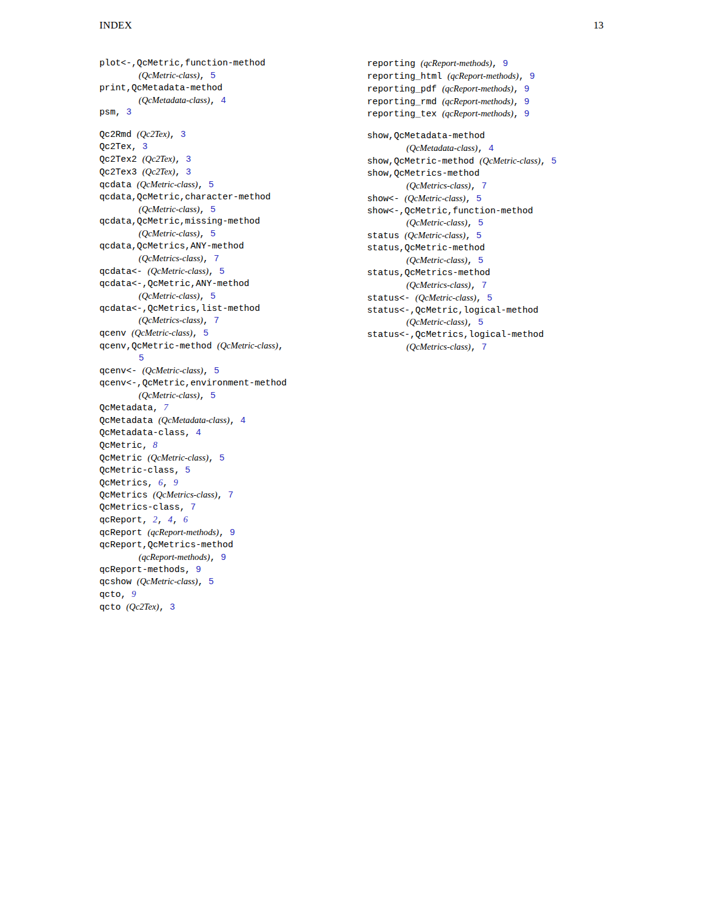INDEX 13
plot<-,QcMetric,function-method (QcMetric-class), 5
print,QcMetadata-method (QcMetadata-class), 4
psm, 3
Qc2Rmd (Qc2Tex), 3
Qc2Tex, 3
Qc2Tex2 (Qc2Tex), 3
Qc2Tex3 (Qc2Tex), 3
qcdata (QcMetric-class), 5
qcdata,QcMetric,character-method (QcMetric-class), 5
qcdata,QcMetric,missing-method (QcMetric-class), 5
qcdata,QcMetrics,ANY-method (QcMetrics-class), 7
qcdata<- (QcMetric-class), 5
qcdata<-,QcMetric,ANY-method (QcMetric-class), 5
qcdata<-,QcMetrics,list-method (QcMetrics-class), 7
qcenv (QcMetric-class), 5
qcenv,QcMetric-method (QcMetric-class), 5
qcenv<- (QcMetric-class), 5
qcenv<-,QcMetric,environment-method (QcMetric-class), 5
QcMetadata, 7
QcMetadata (QcMetadata-class), 4
QcMetadata-class, 4
QcMetric, 8
QcMetric (QcMetric-class), 5
QcMetric-class, 5
QcMetrics, 6, 9
QcMetrics (QcMetrics-class), 7
QcMetrics-class, 7
qcReport, 2, 4, 6
qcReport (qcReport-methods), 9
qcReport,QcMetrics-method (qcReport-methods), 9
qcReport-methods, 9
qcshow (QcMetric-class), 5
qcto, 9
qcto (Qc2Tex), 3
reporting (qcReport-methods), 9
reporting_html (qcReport-methods), 9
reporting_pdf (qcReport-methods), 9
reporting_rmd (qcReport-methods), 9
reporting_tex (qcReport-methods), 9
show,QcMetadata-method (QcMetadata-class), 4
show,QcMetric-method (QcMetric-class), 5
show,QcMetrics-method (QcMetrics-class), 7
show<- (QcMetric-class), 5
show<-,QcMetric,function-method (QcMetric-class), 5
status (QcMetric-class), 5
status,QcMetric-method (QcMetric-class), 5
status,QcMetrics-method (QcMetrics-class), 7
status<- (QcMetric-class), 5
status<-,QcMetric,logical-method (QcMetric-class), 5
status<-,QcMetrics,logical-method (QcMetrics-class), 7